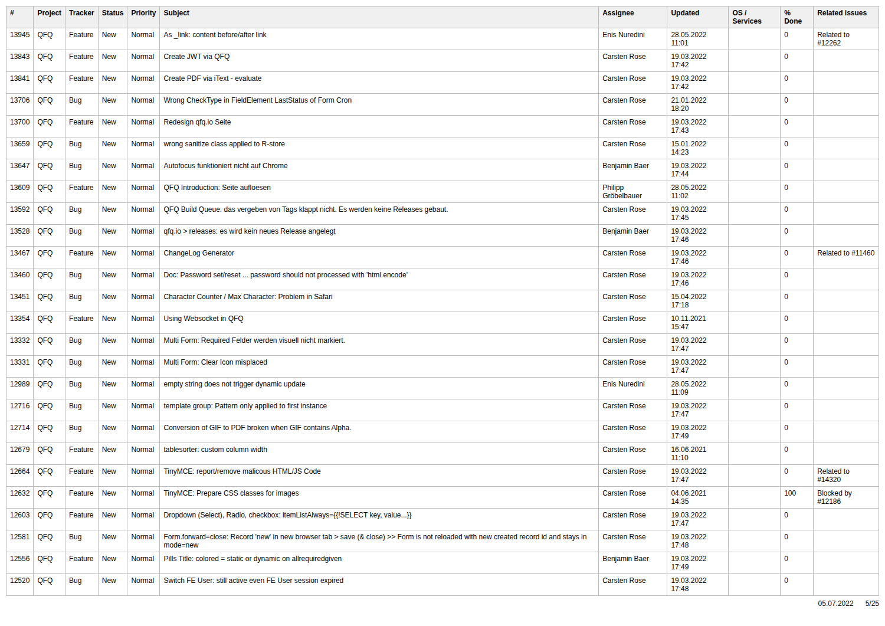| # | Project | Tracker | Status | Priority | Subject | Assignee | Updated | OS / Services | % Done | Related issues |
| --- | --- | --- | --- | --- | --- | --- | --- | --- | --- | --- |
| 13945 | QFQ | Feature | New | Normal | As _link: content before/after link | Enis Nuredini | 28.05.2022 11:01 | | 0 | Related to #12262 |
| 13843 | QFQ | Feature | New | Normal | Create JWT via QFQ | Carsten Rose | 19.03.2022 17:42 | | 0 | |
| 13841 | QFQ | Feature | New | Normal | Create PDF via iText - evaluate | Carsten Rose | 19.03.2022 17:42 | | 0 | |
| 13706 | QFQ | Bug | New | Normal | Wrong CheckType in FieldElement LastStatus of Form Cron | Carsten Rose | 21.01.2022 18:20 | | 0 | |
| 13700 | QFQ | Feature | New | Normal | Redesign qfq.io Seite | Carsten Rose | 19.03.2022 17:43 | | 0 | |
| 13659 | QFQ | Bug | New | Normal | wrong sanitize class applied to R-store | Carsten Rose | 15.01.2022 14:23 | | 0 | |
| 13647 | QFQ | Bug | New | Normal | Autofocus funktioniert nicht auf Chrome | Benjamin Baer | 19.03.2022 17:44 | | 0 | |
| 13609 | QFQ | Feature | New | Normal | QFQ Introduction: Seite aufloesen | Philipp Gröbelbauer | 28.05.2022 11:02 | | 0 | |
| 13592 | QFQ | Bug | New | Normal | QFQ Build Queue: das vergeben von Tags klappt nicht. Es werden keine Releases gebaut. | Carsten Rose | 19.03.2022 17:45 | | 0 | |
| 13528 | QFQ | Bug | New | Normal | qfq.io > releases: es wird kein neues Release angelegt | Benjamin Baer | 19.03.2022 17:46 | | 0 | |
| 13467 | QFQ | Feature | New | Normal | ChangeLog Generator | Carsten Rose | 19.03.2022 17:46 | | 0 | Related to #11460 |
| 13460 | QFQ | Bug | New | Normal | Doc: Password set/reset ... password should not processed with 'html encode' | Carsten Rose | 19.03.2022 17:46 | | 0 | |
| 13451 | QFQ | Bug | New | Normal | Character Counter / Max Character: Problem in Safari | Carsten Rose | 15.04.2022 17:18 | | 0 | |
| 13354 | QFQ | Feature | New | Normal | Using Websocket in QFQ | Carsten Rose | 10.11.2021 15:47 | | 0 | |
| 13332 | QFQ | Bug | New | Normal | Multi Form: Required Felder werden visuell nicht markiert. | Carsten Rose | 19.03.2022 17:47 | | 0 | |
| 13331 | QFQ | Bug | New | Normal | Multi Form: Clear Icon misplaced | Carsten Rose | 19.03.2022 17:47 | | 0 | |
| 12989 | QFQ | Bug | New | Normal | empty string does not trigger dynamic update | Enis Nuredini | 28.05.2022 11:09 | | 0 | |
| 12716 | QFQ | Bug | New | Normal | template group: Pattern only applied to first instance | Carsten Rose | 19.03.2022 17:47 | | 0 | |
| 12714 | QFQ | Bug | New | Normal | Conversion of GIF to PDF broken when GIF contains Alpha. | Carsten Rose | 19.03.2022 17:49 | | 0 | |
| 12679 | QFQ | Feature | New | Normal | tablesorter: custom column width | Carsten Rose | 16.06.2021 11:10 | | 0 | |
| 12664 | QFQ | Feature | New | Normal | TinyMCE: report/remove malicous HTML/JS Code | Carsten Rose | 19.03.2022 17:47 | | 0 | Related to #14320 |
| 12632 | QFQ | Feature | New | Normal | TinyMCE: Prepare CSS classes for images | Carsten Rose | 04.06.2021 14:35 | | 100 | Blocked by #12186 |
| 12603 | QFQ | Feature | New | Normal | Dropdown (Select), Radio, checkbox: itemListAlways={{!SELECT key, value...}} | Carsten Rose | 19.03.2022 17:47 | | 0 | |
| 12581 | QFQ | Bug | New | Normal | Form.forward=close: Record 'new' in new browser tab > save (& close) >> Form is not reloaded with new created record id and stays in mode=new | Carsten Rose | 19.03.2022 17:48 | | 0 | |
| 12556 | QFQ | Feature | New | Normal | Pills Title: colored = static or dynamic on allrequiredgiven | Benjamin Baer | 19.03.2022 17:49 | | 0 | |
| 12520 | QFQ | Bug | New | Normal | Switch FE User: still active even FE User session expired | Carsten Rose | 19.03.2022 17:48 | | 0 | |
05.07.2022 5/25